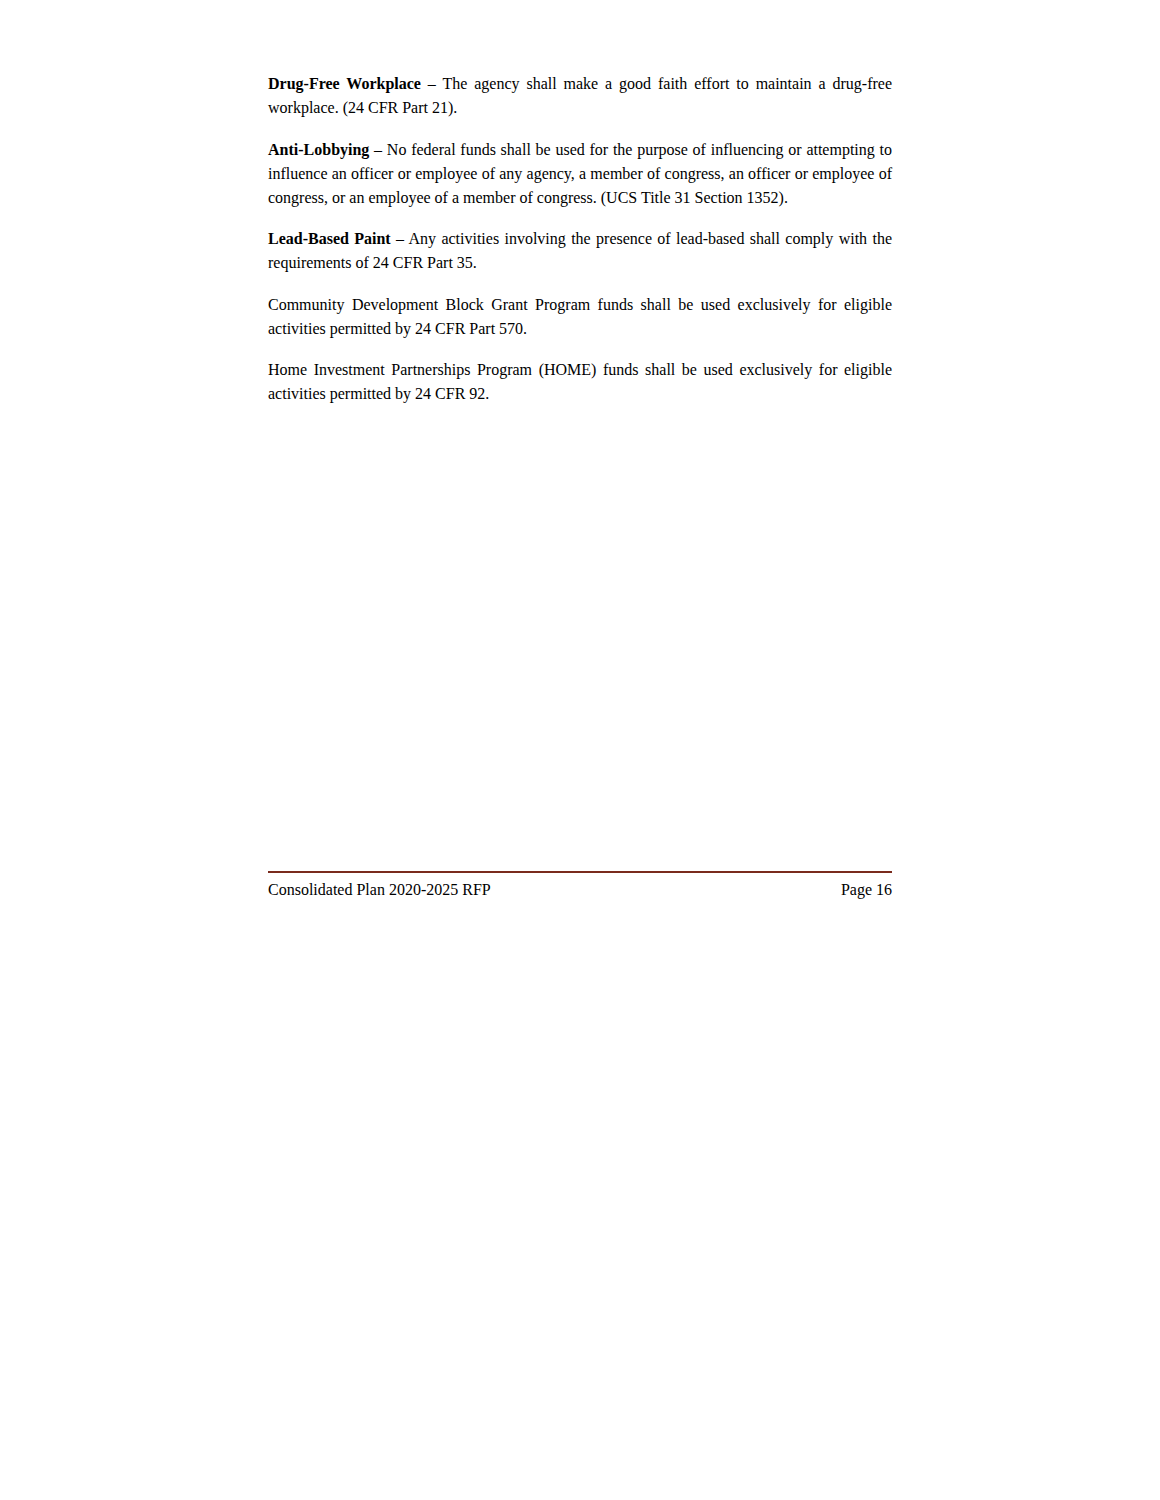Drug-Free Workplace – The agency shall make a good faith effort to maintain a drug-free workplace. (24 CFR Part 21).
Anti-Lobbying – No federal funds shall be used for the purpose of influencing or attempting to influence an officer or employee of any agency, a member of congress, an officer or employee of congress, or an employee of a member of congress. (UCS Title 31 Section 1352).
Lead-Based Paint – Any activities involving the presence of lead-based shall comply with the requirements of 24 CFR Part 35.
Community Development Block Grant Program funds shall be used exclusively for eligible activities permitted by 24 CFR Part 570.
Home Investment Partnerships Program (HOME) funds shall be used exclusively for eligible activities permitted by 24 CFR 92.
Consolidated Plan 2020-2025 RFP Page 16